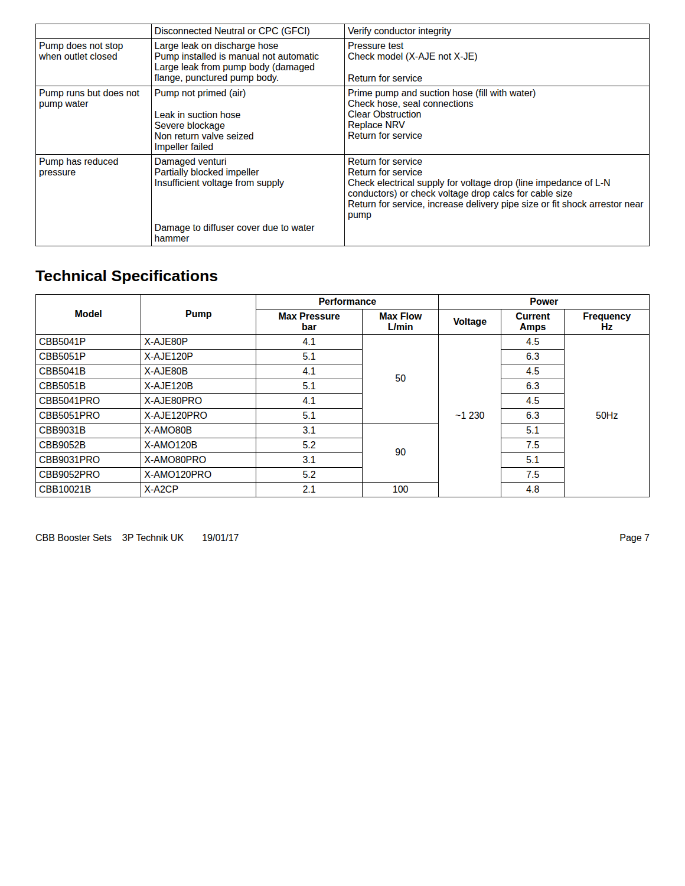| | Disconnected Neutral or CPC (GFCI) | Verify conductor integrity |
| Pump does not stop when outlet closed | Large leak on discharge hose Pump installed is manual not automatic Large leak from pump body (damaged flange, punctured pump body. | Pressure test Check model (X-AJE not X-JE) Return for service |
| Pump runs but does not pump water | Pump not primed (air) Leak in suction hose Severe blockage Non return valve seized Impeller failed | Prime pump and suction hose (fill with water) Check hose, seal connections Clear Obstruction Replace NRV Return for service |
| Pump has reduced pressure | Damaged venturi Partially blocked impeller Insufficient voltage from supply Damage to diffuser cover due to water hammer | Return for service Return for service Check electrical supply for voltage drop (line impedance of L-N conductors) or check voltage drop calcs for cable size Return for service, increase delivery pipe size or fit shock arrestor near pump |
Technical Specifications
| Model | Pump | Performance | Power |
| --- | --- | --- | --- |
| Max Pressure bar | Max Flow L/min | Voltage | Current Amps | Frequency Hz |
| CBB5041P | X-AJE80P | 4.1 | 50 | ~1 230 | 4.5 | 50Hz |
| CBB5051P | X-AJE120P | 5.1 | 6.3 |
| CBB5041B | X-AJE80B | 4.1 | 4.5 |
| CBB5051B | X-AJE120B | 5.1 | 6.3 |
| CBB5041PRO | X-AJE80PRO | 4.1 | 4.5 |
| CBB5051PRO | X-AJE120PRO | 5.1 | 6.3 |
| CBB9031B | X-AMO80B | 3.1 | 90 | 5.1 |
| CBB9052B | X-AMO120B | 5.2 | 7.5 |
| CBB9031PRO | X-AMO80PRO | 3.1 | 5.1 |
| CBB9052PRO | X-AMO120PRO | 5.2 | 7.5 |
| CBB10021B | X-A2CP | 2.1 | 100 | 4.8 |
CBB Booster Sets 3P Technik UK 19/01/17
Page 7